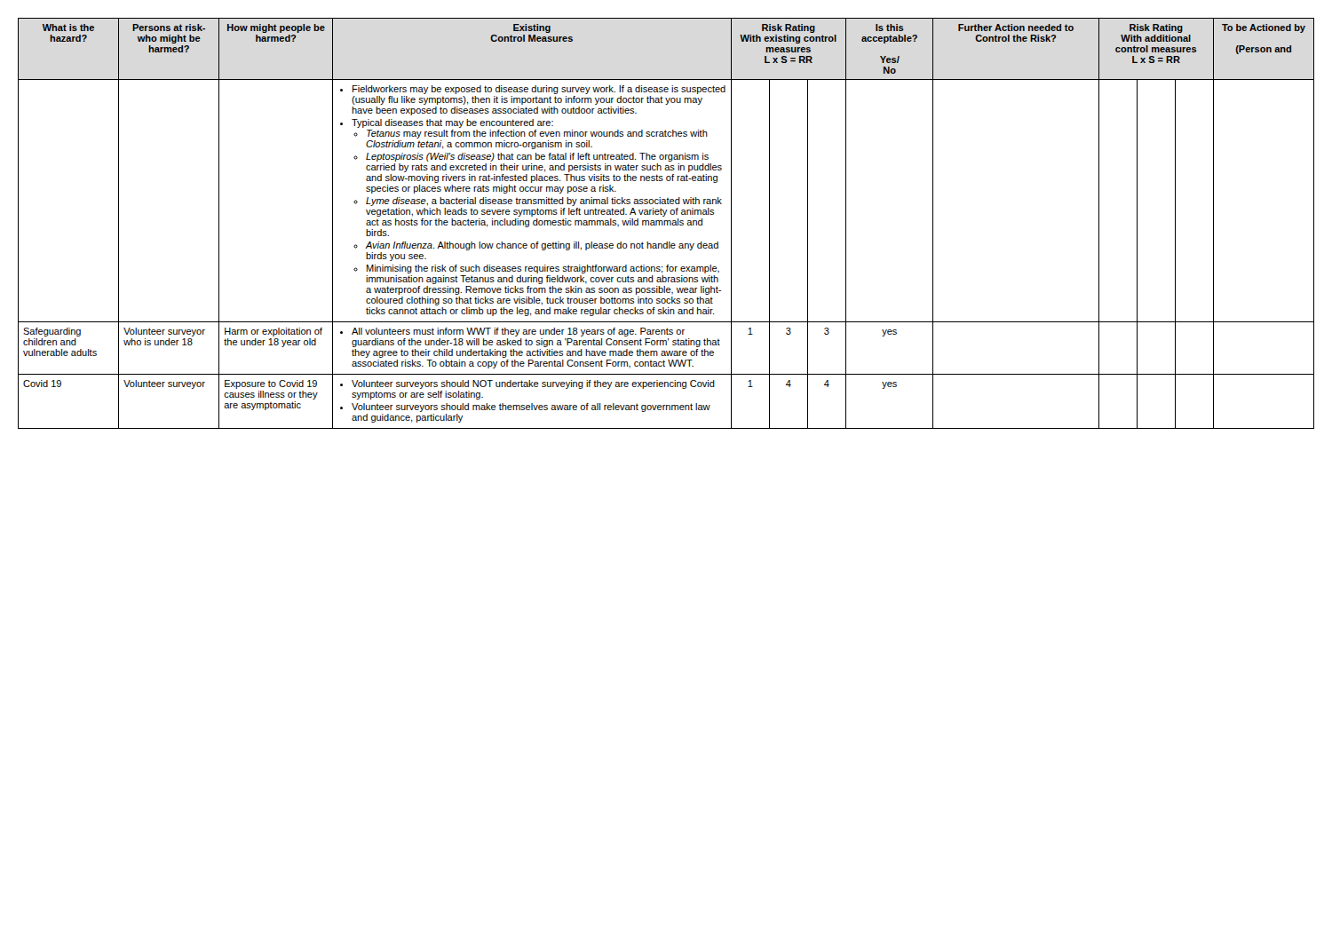| What is the hazard? | Persons at risk- who might be harmed? | How might people be harmed? | Existing Control Measures | Risk Rating With existing control measures L x S = RR | Is this acceptable? Yes/ No | Further Action needed to Control the Risk? | Risk Rating With additional control measures L x S = RR | To be Actioned by (Person and |
| --- | --- | --- | --- | --- | --- | --- | --- | --- |
| | | | Fieldworkers may be exposed to disease during survey work. If a disease is suspected (usually flu like symptoms), then it is important to inform your doctor that you may have been exposed to diseases associated with outdoor activities. Typical diseases that may be encountered are: Tetanus may result from the infection of even minor wounds and scratches with Clostridium tetani , a common micro-organism in soil. Leptospirosis (Weil's disease) that can be fatal if left untreated. The organism is carried by rats and excreted in their urine, and persists in water such as in puddles and slow-moving rivers in rat-infested places. Thus visits to the nests of rat-eating species or places where rats might occur may pose a risk. Lyme disease , a bacterial disease transmitted by animal ticks associated with rank vegetation, which leads to severe symptoms if left untreated. A variety of animals act as hosts for the bacteria, including domestic mammals, wild mammals and birds. Avian Influenza . Although low chance of getting ill, please do not handle any dead birds you see. Minimising the risk of such diseases requires straightforward actions; for example, immunisation against Tetanus and during fieldwork, cover cuts and abrasions with a waterproof dressing. Remove ticks from the skin as soon as possible, wear light-coloured clothing so that ticks are visible, tuck trouser bottoms into socks so that ticks cannot attach or climb up the leg, and make regular checks of skin and hair. | | | | | | | | | |
| Safeguarding children and vulnerable adults | Volunteer surveyor who is under 18 | Harm or exploitation of the under 18 year old | All volunteers must inform WWT if they are under 18 years of age. Parents or guardians of the under-18 will be asked to sign a 'Parental Consent Form' stating that they agree to their child undertaking the activities and have made them aware of the associated risks. To obtain a copy of the Parental Consent Form, contact WWT. | 1 | 3 | 3 | yes | | | | | |
| Covid 19 | Volunteer surveyor | Exposure to Covid 19 causes illness or they are asymptomatic | Volunteer surveyors should NOT undertake surveying if they are experiencing Covid symptoms or are self isolating. Volunteer surveyors should make themselves aware of all relevant government law and guidance, particularly | 1 | 4 | 4 | yes | | | | | |